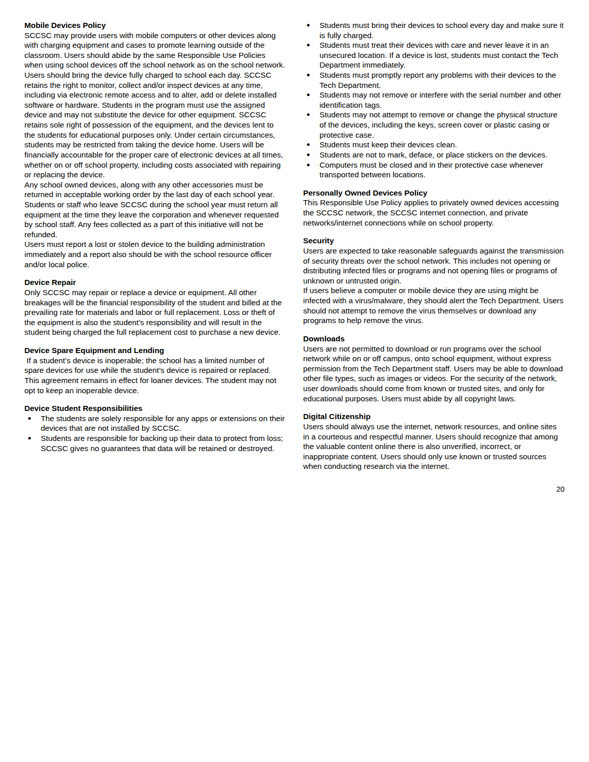Mobile Devices Policy
SCCSC may provide users with mobile computers or other devices along with charging equipment and cases to promote learning outside of the classroom. Users should abide by the same Responsible Use Policies when using school devices off the school network as on the school network. Users should bring the device fully charged to school each day. SCCSC retains the right to monitor, collect and/or inspect devices at any time, including via electronic remote access and to alter, add or delete installed software or hardware. Students in the program must use the assigned device and may not substitute the device for other equipment. SCCSC retains sole right of possession of the equipment, and the devices lent to the students for educational purposes only. Under certain circumstances, students may be restricted from taking the device home. Users will be financially accountable for the proper care of electronic devices at all times, whether on or off school property, including costs associated with repairing or replacing the device.
Any school owned devices, along with any other accessories must be returned in acceptable working order by the last day of each school year. Students or staff who leave SCCSC during the school year must return all equipment at the time they leave the corporation and whenever requested by school staff. Any fees collected as a part of this initiative will not be refunded.
Users must report a lost or stolen device to the building administration immediately and a report also should be with the school resource officer and/or local police.
Device Repair
Only SCCSC may repair or replace a device or equipment. All other breakages will be the financial responsibility of the student and billed at the prevailing rate for materials and labor or full replacement. Loss or theft of the equipment is also the student’s responsibility and will result in the student being charged the full replacement cost to purchase a new device.
Device Spare Equipment and Lending
If a student’s device is inoperable; the school has a limited number of spare devices for use while the student’s device is repaired or replaced. This agreement remains in effect for loaner devices. The student may not opt to keep an inoperable device.
Device Student Responsibilities
The students are solely responsible for any apps or extensions on their devices that are not installed by SCCSC.
Students are responsible for backing up their data to protect from loss; SCCSC gives no guarantees that data will be retained or destroyed.
Students must bring their devices to school every day and make sure it is fully charged.
Students must treat their devices with care and never leave it in an unsecured location. If a device is lost, students must contact the Tech Department immediately.
Students must promptly report any problems with their devices to the Tech Department.
Students may not remove or interfere with the serial number and other identification tags.
Students may not attempt to remove or change the physical structure of the devices, including the keys, screen cover or plastic casing or protective case.
Students must keep their devices clean.
Students are not to mark, deface, or place stickers on the devices.
Computers must be closed and in their protective case whenever transported between locations.
Personally Owned Devices Policy
This Responsible Use Policy applies to privately owned devices accessing the SCCSC network, the SCCSC internet connection, and private networks/internet connections while on school property.
Security
Users are expected to take reasonable safeguards against the transmission of security threats over the school network. This includes not opening or distributing infected files or programs and not opening files or programs of unknown or untrusted origin.
If users believe a computer or mobile device they are using might be infected with a virus/malware, they should alert the Tech Department. Users should not attempt to remove the virus themselves or download any programs to help remove the virus.
Downloads
Users are not permitted to download or run programs over the school network while on or off campus, onto school equipment, without express permission from the Tech Department staff. Users may be able to download other file types, such as images or videos. For the security of the network, user downloads should come from known or trusted sites, and only for educational purposes. Users must abide by all copyright laws.
Digital Citizenship
Users should always use the internet, network resources, and online sites in a courteous and respectful manner. Users should recognize that among the valuable content online there is also unverified, incorrect, or inappropriate content. Users should only use known or trusted sources when conducting research via the internet.
20